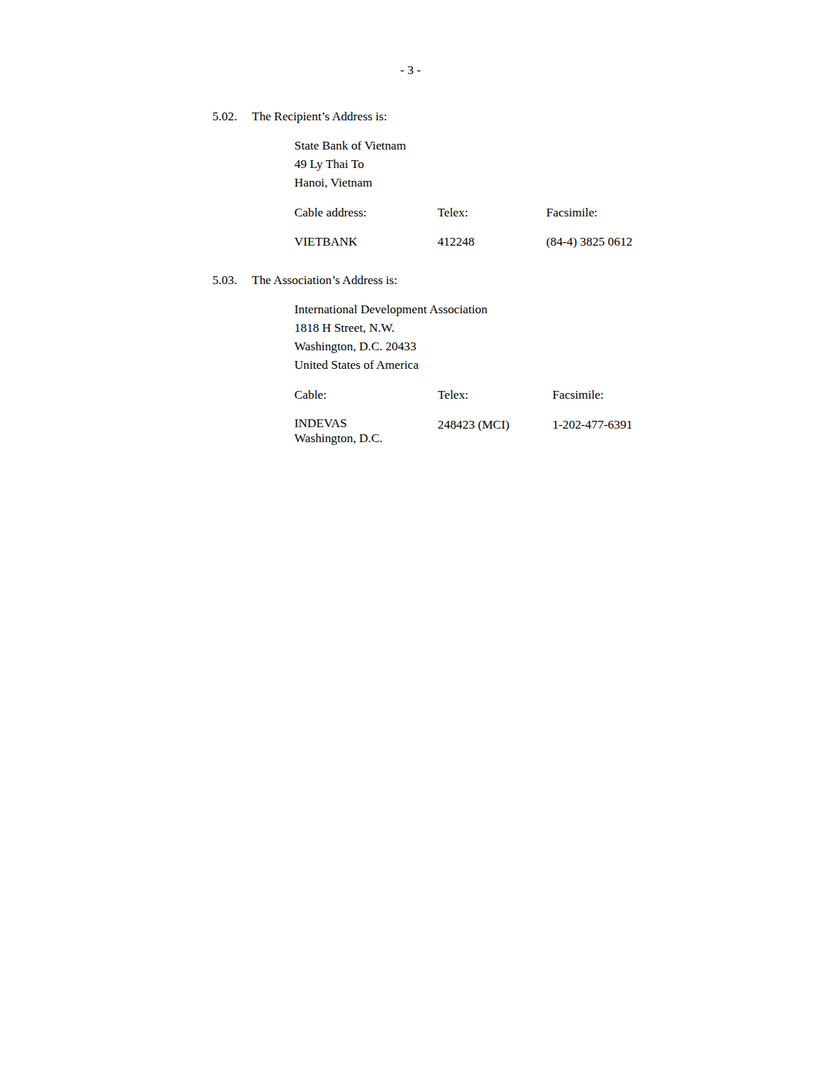- 3 -
5.02.
The Recipient’s Address is:
State Bank of Vietnam
49 Ly Thai To
Hanoi, Vietnam
| Cable address: | Telex: | Facsimile: |
| VIETBANK | 412248 | (84-4) 3825 0612 |
5.03.
The Association’s Address is:
International Development Association
1818 H Street, N.W.
Washington, D.C. 20433
United States of America
| Cable: | Telex: | Facsimile: |
| INDEVAS Washington, D.C. | 248423 (MCI) | 1-202-477-6391 |